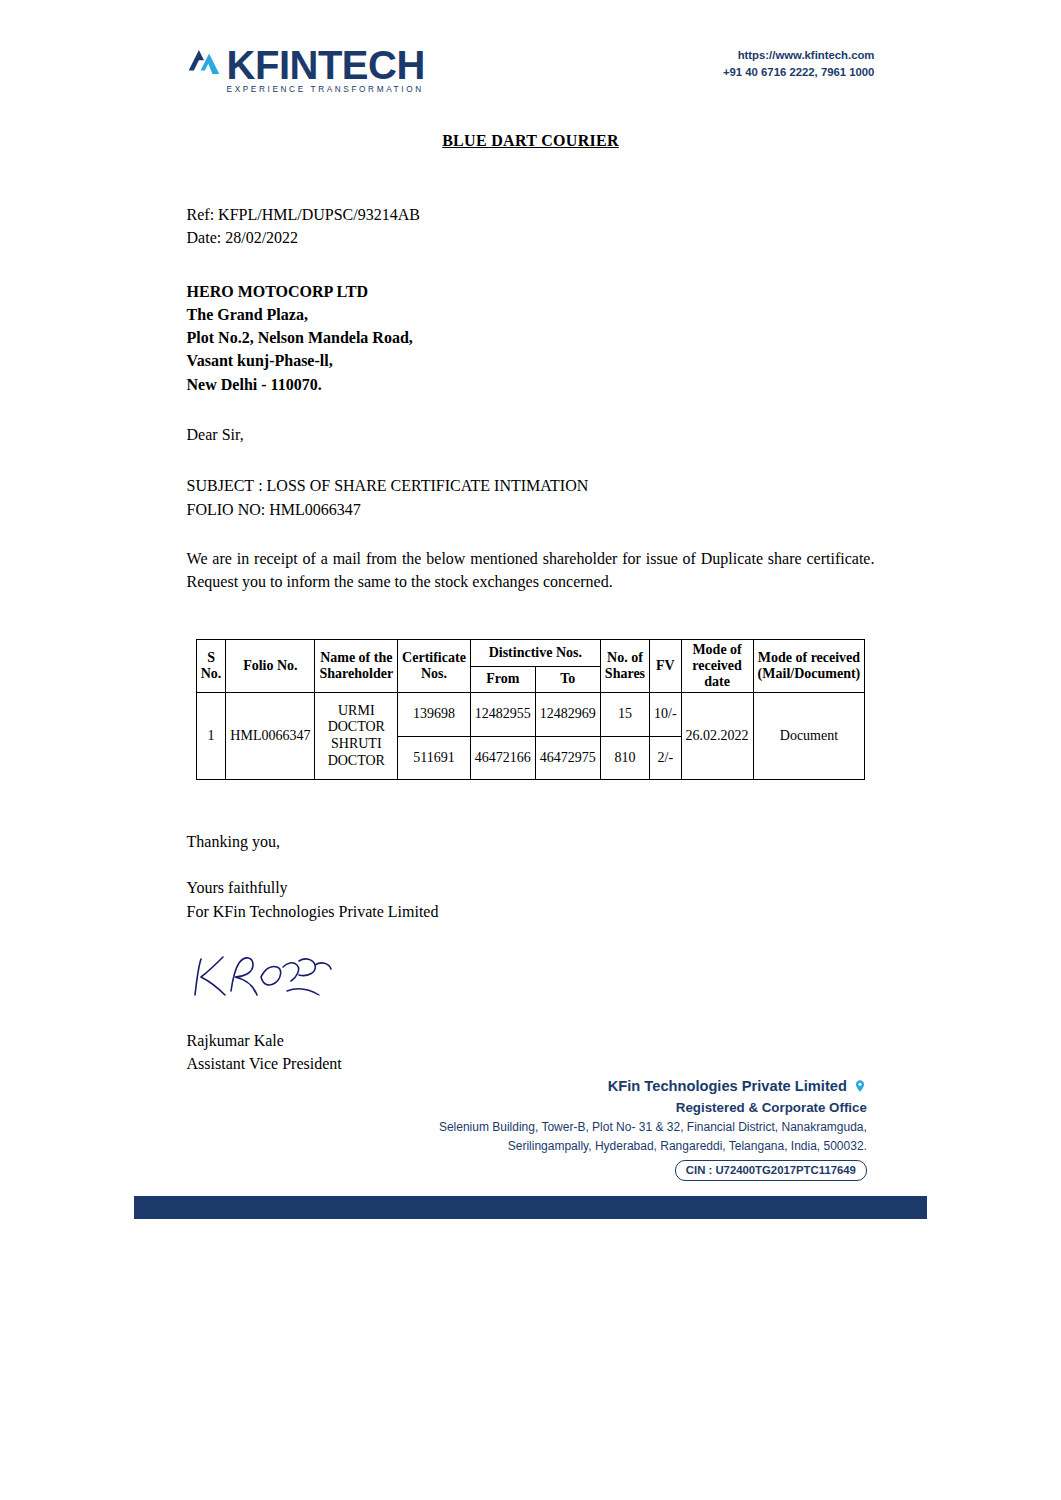KFINTECH
EXPERIENCE TRANSFORMATION
https://www.kfintech.com
+91 40 6716 2222, 7961 1000
BLUE DART COURIER
Ref: KFPL/HML/DUPSC/93214AB
Date: 28/02/2022
HERO MOTOCORP LTD
The Grand Plaza,
Plot No.2, Nelson Mandela Road,
Vasant kunj-Phase-ll,
New Delhi - 110070.
Dear Sir,
SUBJECT : LOSS OF SHARE CERTIFICATE INTIMATION
FOLIO NO: HML0066347
We are in receipt of a mail from the below mentioned shareholder for issue of Duplicate share certificate. Request you to inform the same to the stock exchanges concerned.
| S No. | Folio No. | Name of the Shareholder | Certificate Nos. | Distinctive Nos. | No. of Shares | FV | Mode of received date | Mode of received (Mail/Document) |
| --- | --- | --- | --- | --- | --- | --- | --- | --- |
| From | To |
| 1 | HML0066347 | URMI DOCTOR SHRUTI DOCTOR | 139698 | 12482955 | 12482969 | 15 | 10/- | 26.02.2022 | Document |
| 511691 | 46472166 | 46472975 | 810 | 2/- |
Thanking you,
Yours faithfully
For KFin Technologies Private Limited
Rajkumar Kale
Assistant Vice President
KFin Technologies Private Limited
Registered & Corporate Office
Selenium Building, Tower-B, Plot No- 31 & 32, Financial District, Nanakramguda,
Serilingampally, Hyderabad, Rangareddi, Telangana, India, 500032.
CIN : U72400TG2017PTC117649